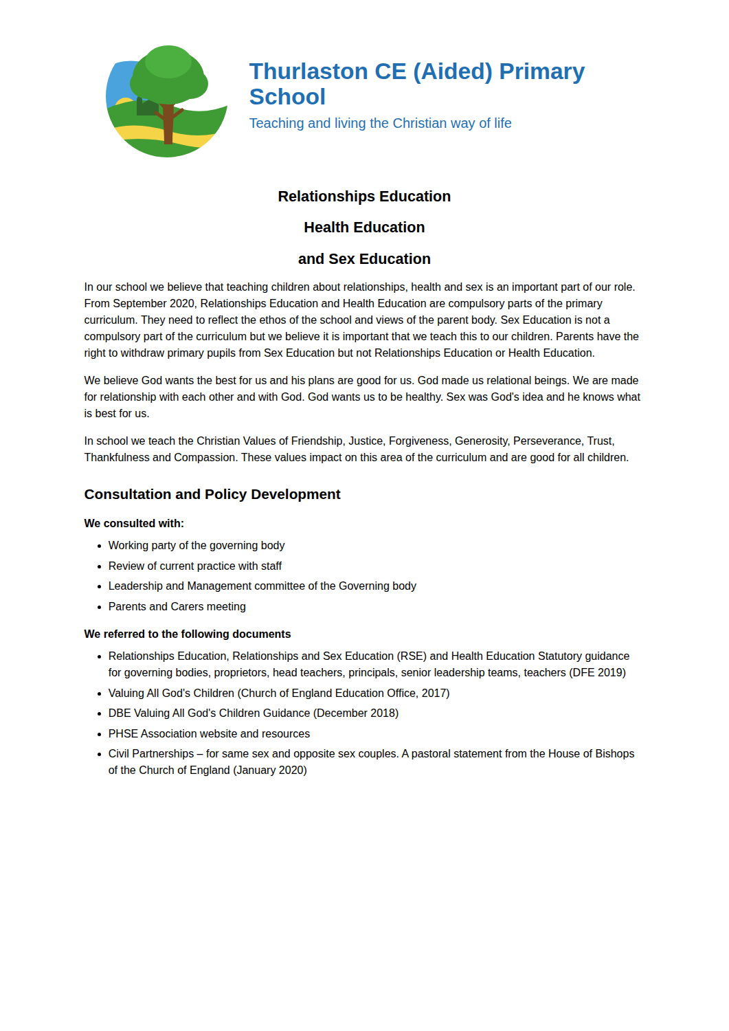Thurlaston CE (Aided) Primary School
Teaching and living the Christian way of life
Relationships Education
Health Education
and Sex Education
In our school we believe that teaching children about relationships, health and sex is an important part of our role. From September 2020, Relationships Education and Health Education are compulsory parts of the primary curriculum. They need to reflect the ethos of the school and views of the parent body. Sex Education is not a compulsory part of the curriculum but we believe it is important that we teach this to our children. Parents have the right to withdraw primary pupils from Sex Education but not Relationships Education or Health Education.
We believe God wants the best for us and his plans are good for us. God made us relational beings. We are made for relationship with each other and with God. God wants us to be healthy. Sex was God's idea and he knows what is best for us.
In school we teach the Christian Values of Friendship, Justice, Forgiveness, Generosity, Perseverance, Trust, Thankfulness and Compassion. These values impact on this area of the curriculum and are good for all children.
Consultation and Policy Development
We consulted with:
Working party of the governing body
Review of current practice with staff
Leadership and Management committee of the Governing body
Parents and Carers meeting
We referred to the following documents
Relationships Education, Relationships and Sex Education (RSE) and Health Education Statutory guidance for governing bodies, proprietors, head teachers, principals, senior leadership teams, teachers (DFE 2019)
Valuing All God's Children (Church of England Education Office, 2017)
DBE Valuing All God's Children Guidance (December 2018)
PHSE Association website and resources
Civil Partnerships – for same sex and opposite sex couples. A pastoral statement from the House of Bishops of the Church of England (January 2020)